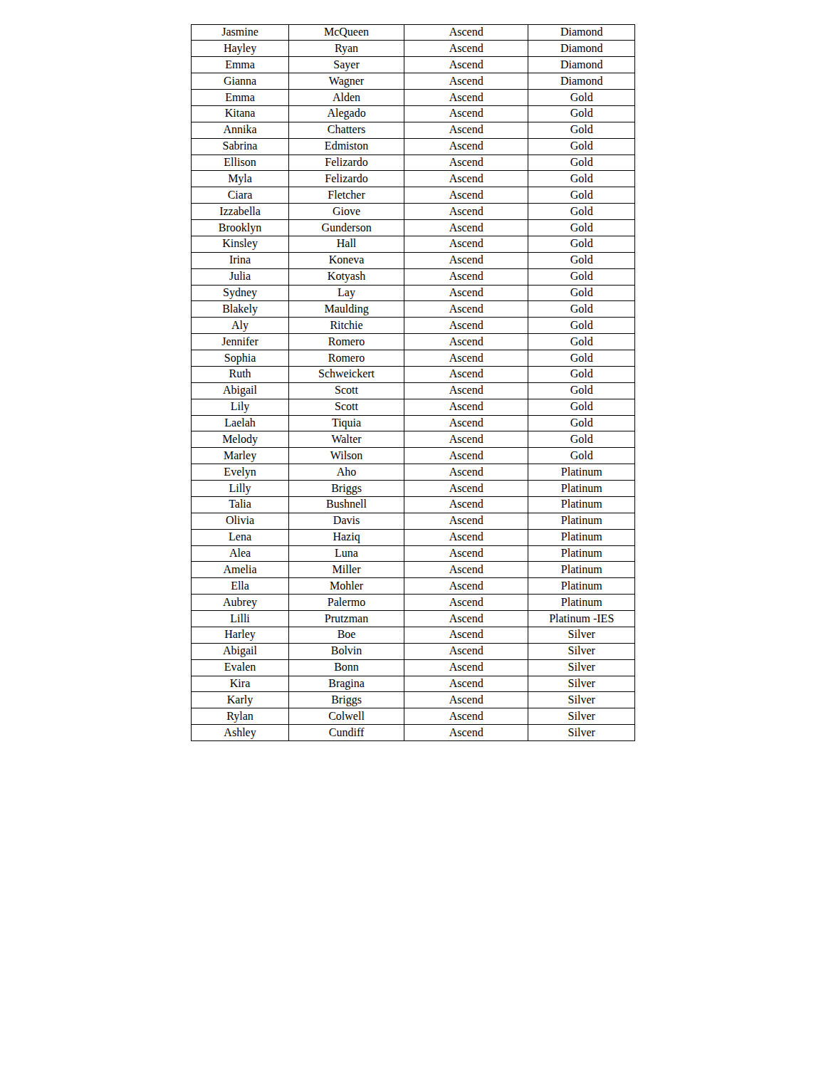| Jasmine | McQueen | Ascend | Diamond |
| Hayley | Ryan | Ascend | Diamond |
| Emma | Sayer | Ascend | Diamond |
| Gianna | Wagner | Ascend | Diamond |
| Emma | Alden | Ascend | Gold |
| Kitana | Alegado | Ascend | Gold |
| Annika | Chatters | Ascend | Gold |
| Sabrina | Edmiston | Ascend | Gold |
| Ellison | Felizardo | Ascend | Gold |
| Myla | Felizardo | Ascend | Gold |
| Ciara | Fletcher | Ascend | Gold |
| Izzabella | Giove | Ascend | Gold |
| Brooklyn | Gunderson | Ascend | Gold |
| Kinsley | Hall | Ascend | Gold |
| Irina | Koneva | Ascend | Gold |
| Julia | Kotyash | Ascend | Gold |
| Sydney | Lay | Ascend | Gold |
| Blakely | Maulding | Ascend | Gold |
| Aly | Ritchie | Ascend | Gold |
| Jennifer | Romero | Ascend | Gold |
| Sophia | Romero | Ascend | Gold |
| Ruth | Schweickert | Ascend | Gold |
| Abigail | Scott | Ascend | Gold |
| Lily | Scott | Ascend | Gold |
| Laelah | Tiquia | Ascend | Gold |
| Melody | Walter | Ascend | Gold |
| Marley | Wilson | Ascend | Gold |
| Evelyn | Aho | Ascend | Platinum |
| Lilly | Briggs | Ascend | Platinum |
| Talia | Bushnell | Ascend | Platinum |
| Olivia | Davis | Ascend | Platinum |
| Lena | Haziq | Ascend | Platinum |
| Alea | Luna | Ascend | Platinum |
| Amelia | Miller | Ascend | Platinum |
| Ella | Mohler | Ascend | Platinum |
| Aubrey | Palermo | Ascend | Platinum |
| Lilli | Prutzman | Ascend | Platinum -IES |
| Harley | Boe | Ascend | Silver |
| Abigail | Bolvin | Ascend | Silver |
| Evalen | Bonn | Ascend | Silver |
| Kira | Bragina | Ascend | Silver |
| Karly | Briggs | Ascend | Silver |
| Rylan | Colwell | Ascend | Silver |
| Ashley | Cundiff | Ascend | Silver |